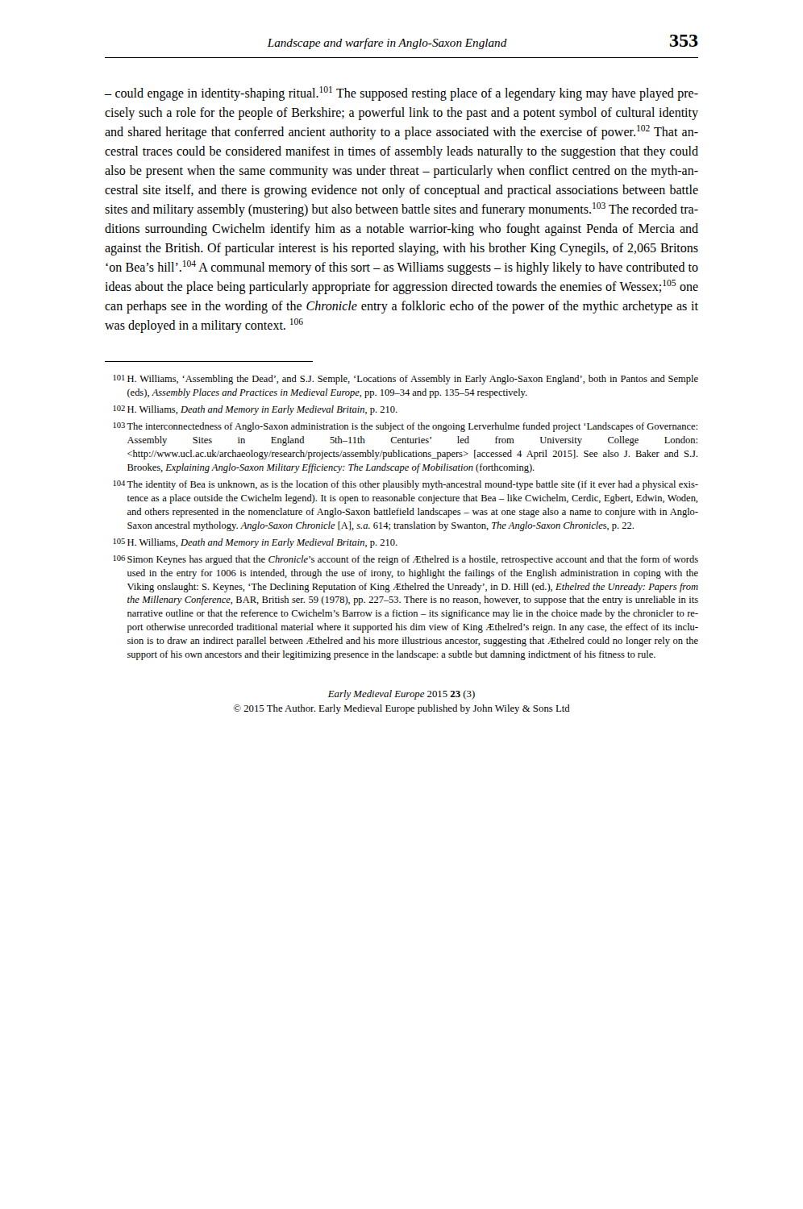Landscape and warfare in Anglo-Saxon England 353
– could engage in identity-shaping ritual.101 The supposed resting place of a legendary king may have played precisely such a role for the people of Berkshire; a powerful link to the past and a potent symbol of cultural identity and shared heritage that conferred ancient authority to a place associated with the exercise of power.102 That ancestral traces could be considered manifest in times of assembly leads naturally to the suggestion that they could also be present when the same community was under threat – particularly when conflict centred on the myth-ancestral site itself, and there is growing evidence not only of conceptual and practical associations between battle sites and military assembly (mustering) but also between battle sites and funerary monuments.103 The recorded traditions surrounding Cwichelm identify him as a notable warrior-king who fought against Penda of Mercia and against the British. Of particular interest is his reported slaying, with his brother King Cynegils, of 2,065 Britons ‘on Bea’s hill’.104 A communal memory of this sort – as Williams suggests – is highly likely to have contributed to ideas about the place being particularly appropriate for aggression directed towards the enemies of Wessex;105 one can perhaps see in the wording of the Chronicle entry a folkloric echo of the power of the mythic archetype as it was deployed in a military context. 106
101 H. Williams, ‘Assembling the Dead’, and S.J. Semple, ‘Locations of Assembly in Early Anglo-Saxon England’, both in Pantos and Semple (eds), Assembly Places and Practices in Medieval Europe, pp. 109–34 and pp. 135–54 respectively.
102 H. Williams, Death and Memory in Early Medieval Britain, p. 210.
103 The interconnectedness of Anglo-Saxon administration is the subject of the ongoing Lerverhulme funded project ‘Landscapes of Governance: Assembly Sites in England 5th–11th Centuries’ led from University College London: <http://www.ucl.ac.uk/archaeology/research/projects/assembly/publications_papers> [accessed 4 April 2015]. See also J. Baker and S.J. Brookes, Explaining Anglo-Saxon Military Efficiency: The Landscape of Mobilisation (forthcoming).
104 The identity of Bea is unknown, as is the location of this other plausibly myth-ancestral mound-type battle site (if it ever had a physical existence as a place outside the Cwichelm legend). It is open to reasonable conjecture that Bea – like Cwichelm, Cerdic, Egbert, Edwin, Woden, and others represented in the nomenclature of Anglo-Saxon battlefield landscapes – was at one stage also a name to conjure with in Anglo-Saxon ancestral mythology. Anglo-Saxon Chronicle [A], s.a. 614; translation by Swanton, The Anglo-Saxon Chronicles, p. 22.
105 H. Williams, Death and Memory in Early Medieval Britain, p. 210.
106 Simon Keynes has argued that the Chronicle’s account of the reign of Æthelred is a hostile, retrospective account and that the form of words used in the entry for 1006 is intended, through the use of irony, to highlight the failings of the English administration in coping with the Viking onslaught: S. Keynes, ‘The Declining Reputation of King Æthelred the Unready’, in D. Hill (ed.), Ethelred the Unready: Papers from the Millenary Conference, BAR, British ser. 59 (1978), pp. 227–53. There is no reason, however, to suppose that the entry is unreliable in its narrative outline or that the reference to Cwichelm’s Barrow is a fiction – its significance may lie in the choice made by the chronicler to report otherwise unrecorded traditional material where it supported his dim view of King Æthelred’s reign. In any case, the effect of its inclusion is to draw an indirect parallel between Æthelred and his more illustrious ancestor, suggesting that Æthelred could no longer rely on the support of his own ancestors and their legitimizing presence in the landscape: a subtle but damning indictment of his fitness to rule.
Early Medieval Europe 2015 23 (3)
© 2015 The Author. Early Medieval Europe published by John Wiley & Sons Ltd